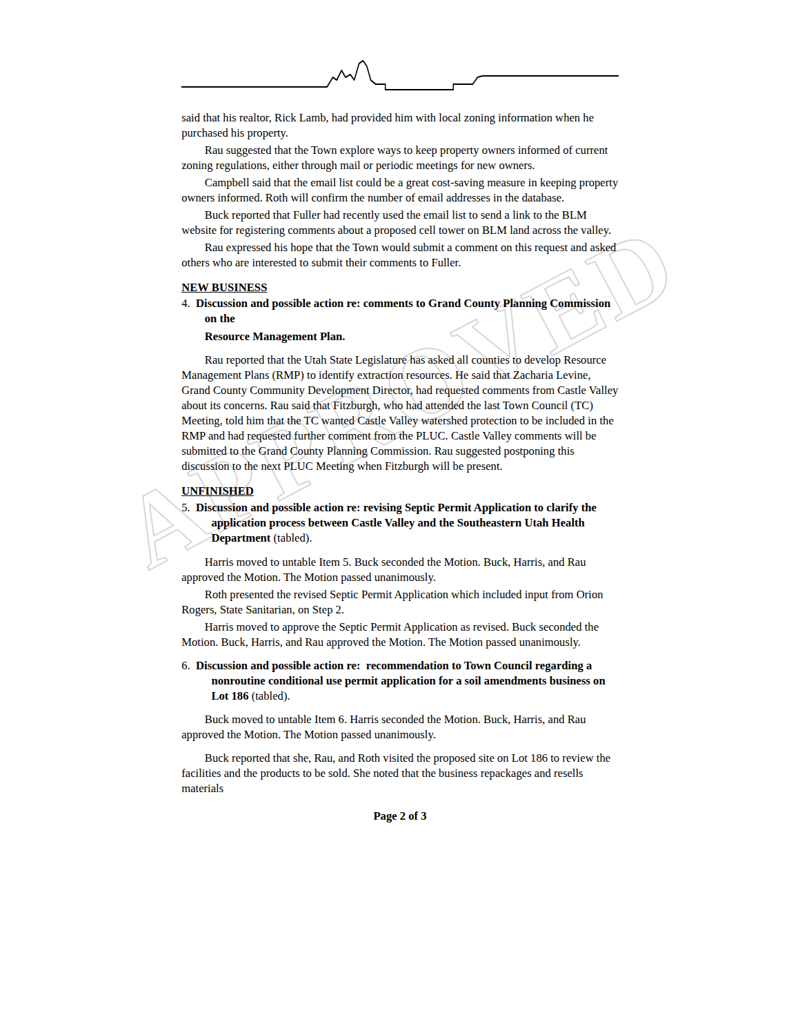APPROVED
said that his realtor, Rick Lamb, had provided him with local zoning information when he purchased his property.
Rau suggested that the Town explore ways to keep property owners informed of current zoning regulations, either through mail or periodic meetings for new owners.
Campbell said that the email list could be a great cost-saving measure in keeping property owners informed. Roth will confirm the number of email addresses in the database.
Buck reported that Fuller had recently used the email list to send a link to the BLM website for registering comments about a proposed cell tower on BLM land across the valley.
Rau expressed his hope that the Town would submit a comment on this request and asked others who are interested to submit their comments to Fuller.
New Business
4. Discussion and possible action re: comments to Grand County Planning Commission on the
Resource Management Plan.
Rau reported that the Utah State Legislature has asked all counties to develop Resource Management Plans (RMP) to identify extraction resources. He said that Zacharia Levine, Grand County Community Development Director, had requested comments from Castle Valley about its concerns. Rau said that Fitzburgh, who had attended the last Town Council (TC) Meeting, told him that the TC wanted Castle Valley watershed protection to be included in the RMP and had requested further comment from the PLUC. Castle Valley comments will be submitted to the Grand County Planning Commission. Rau suggested postponing this discussion to the next PLUC Meeting when Fitzburgh will be present.
Unfinished
5. Discussion and possible action re: revising Septic Permit Application to clarify the application process between Castle Valley and the Southeastern Utah Health Department (tabled).
Harris moved to untable Item 5. Buck seconded the Motion. Buck, Harris, and Rau approved the Motion. The Motion passed unanimously.
Roth presented the revised Septic Permit Application which included input from Orion Rogers, State Sanitarian, on Step 2.
Harris moved to approve the Septic Permit Application as revised. Buck seconded the Motion. Buck, Harris, and Rau approved the Motion. The Motion passed unanimously.
6. Discussion and possible action re: recommendation to Town Council regarding a nonroutine conditional use permit application for a soil amendments business on Lot 186 (tabled).
Buck moved to untable Item 6. Harris seconded the Motion. Buck, Harris, and Rau approved the Motion. The Motion passed unanimously.
Buck reported that she, Rau, and Roth visited the proposed site on Lot 186 to review the facilities and the products to be sold. She noted that the business repackages and resells materials
Page 2 of 3